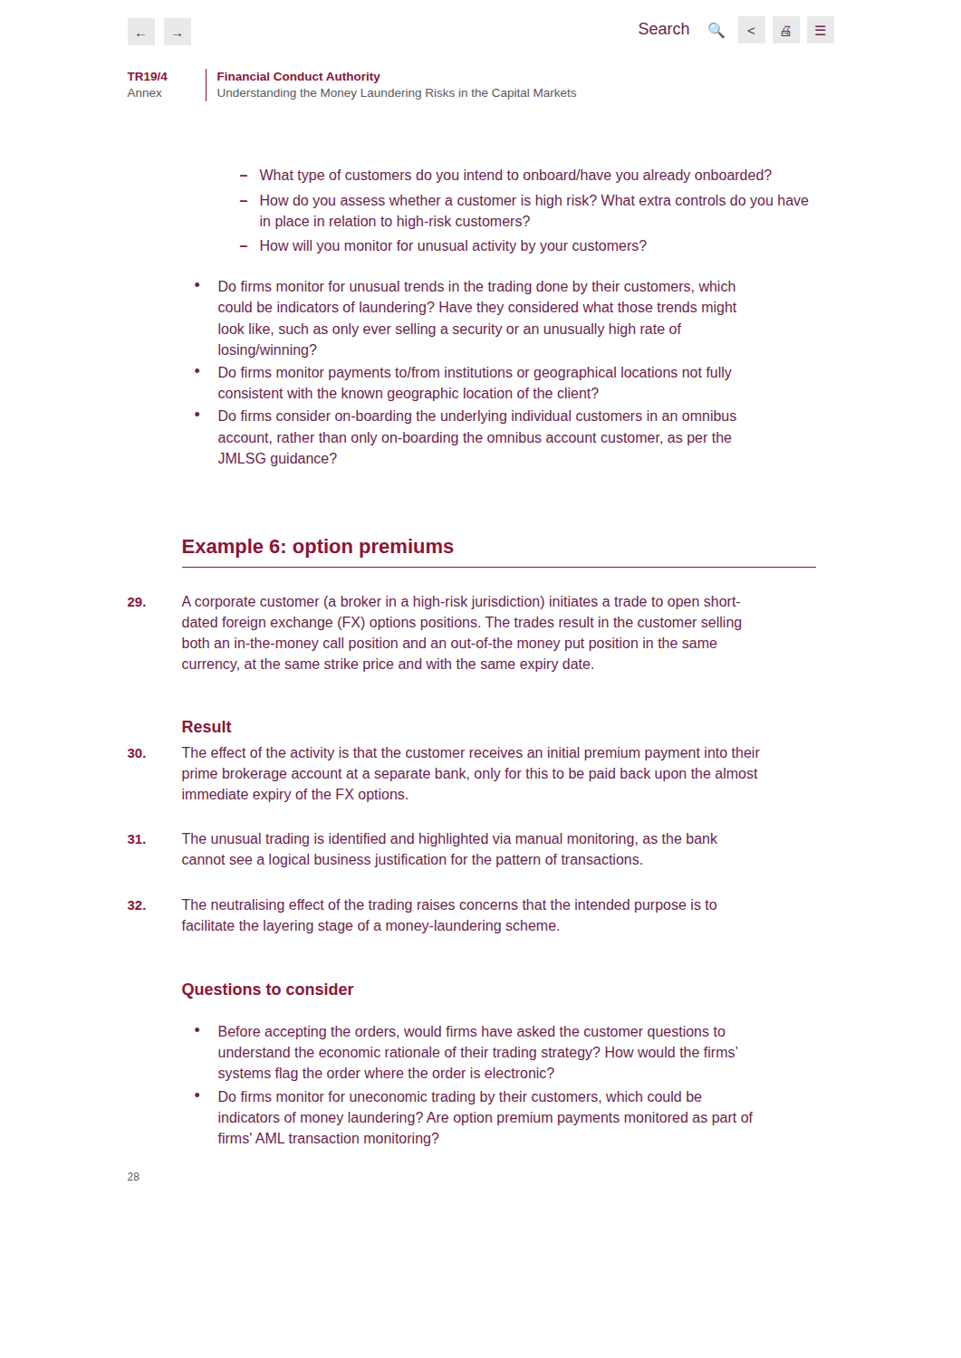← →
🔍
< 🖨 ☰
TR19/4
Annex
Financial Conduct Authority
Understanding the Money Laundering Risks in the Capital Markets
What type of customers do you intend to onboard/have you already onboarded?
How do you assess whether a customer is high risk? What extra controls do you have in place in relation to high-risk customers?
How will you monitor for unusual activity by your customers?
Do firms monitor for unusual trends in the trading done by their customers, which could be indicators of laundering? Have they considered what those trends might look like, such as only ever selling a security or an unusually high rate of losing/winning?
Do firms monitor payments to/from institutions or geographical locations not fully consistent with the known geographic location of the client?
Do firms consider on-boarding the underlying individual customers in an omnibus account, rather than only on-boarding the omnibus account customer, as per the JMLSG guidance?
Example 6: option premiums
29.
A corporate customer (a broker in a high-risk jurisdiction) initiates a trade to open short-dated foreign exchange (FX) options positions. The trades result in the customer selling both an in-the-money call position and an out-of-the money put position in the same currency, at the same strike price and with the same expiry date.
Result
30.
The effect of the activity is that the customer receives an initial premium payment into their prime brokerage account at a separate bank, only for this to be paid back upon the almost immediate expiry of the FX options.
31.
The unusual trading is identified and highlighted via manual monitoring, as the bank cannot see a logical business justification for the pattern of transactions.
32.
The neutralising effect of the trading raises concerns that the intended purpose is to facilitate the layering stage of a money-laundering scheme.
Questions to consider
Before accepting the orders, would firms have asked the customer questions to understand the economic rationale of their trading strategy? How would the firms’ systems flag the order where the order is electronic?
Do firms monitor for uneconomic trading by their customers, which could be indicators of money laundering? Are option premium payments monitored as part of firms' AML transaction monitoring?
28